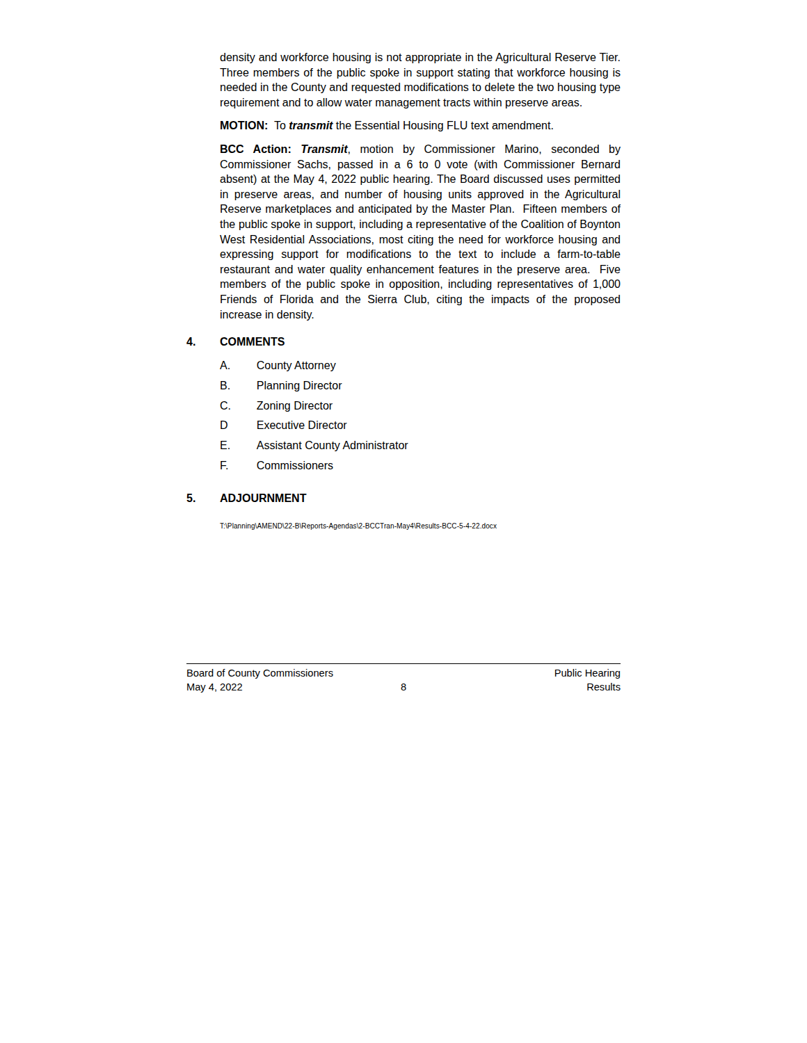density and workforce housing is not appropriate in the Agricultural Reserve Tier. Three members of the public spoke in support stating that workforce housing is needed in the County and requested modifications to delete the two housing type requirement and to allow water management tracts within preserve areas.
MOTION: To transmit the Essential Housing FLU text amendment.
BCC Action: Transmit, motion by Commissioner Marino, seconded by Commissioner Sachs, passed in a 6 to 0 vote (with Commissioner Bernard absent) at the May 4, 2022 public hearing. The Board discussed uses permitted in preserve areas, and number of housing units approved in the Agricultural Reserve marketplaces and anticipated by the Master Plan. Fifteen members of the public spoke in support, including a representative of the Coalition of Boynton West Residential Associations, most citing the need for workforce housing and expressing support for modifications to the text to include a farm-to-table restaurant and water quality enhancement features in the preserve area. Five members of the public spoke in opposition, including representatives of 1,000 Friends of Florida and the Sierra Club, citing the impacts of the proposed increase in density.
4. COMMENTS
A. County Attorney
B. Planning Director
C. Zoning Director
DExecutive Director
E. Assistant County Administrator
F. Commissioners
5. ADJOURNMENT
T:\Planning\AMEND\22-B\Reports-Agendas\2-BCCTran-May4\Results-BCC-5-4-22.docx
| Board of County Commissioners | | Public Hearing |
| May 4, 2022 | 8 | Results |